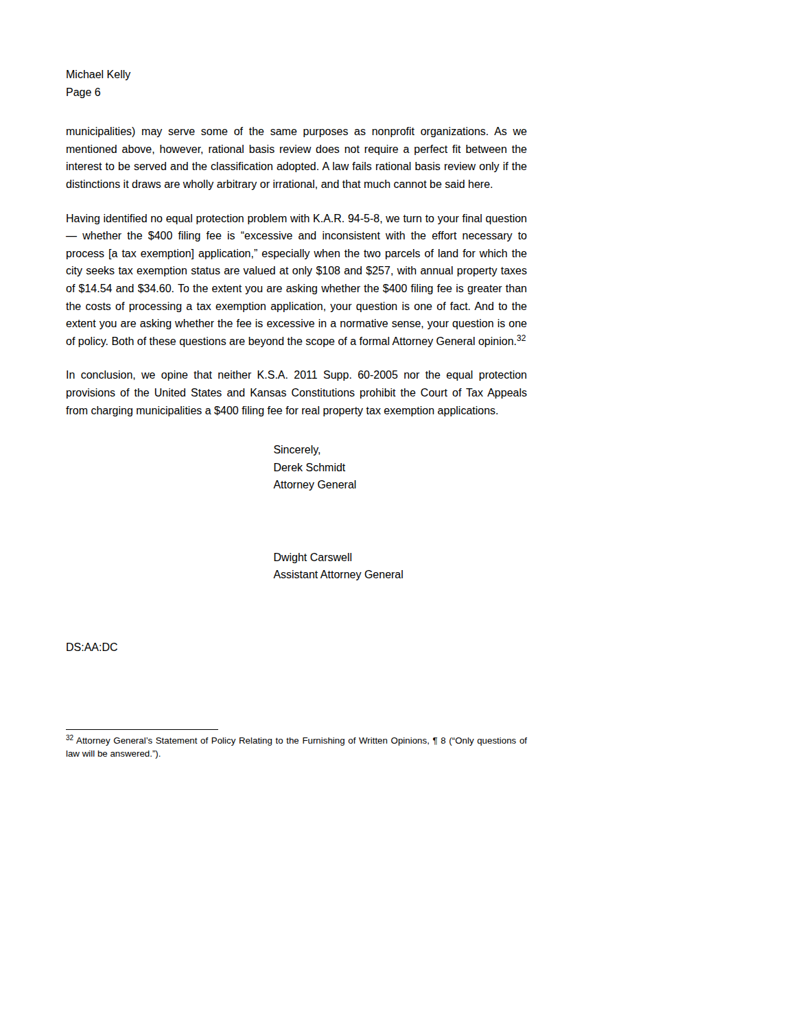Michael Kelly
Page 6
municipalities) may serve some of the same purposes as nonprofit organizations. As we mentioned above, however, rational basis review does not require a perfect fit between the interest to be served and the classification adopted. A law fails rational basis review only if the distinctions it draws are wholly arbitrary or irrational, and that much cannot be said here.
Having identified no equal protection problem with K.A.R. 94-5-8, we turn to your final question — whether the $400 filing fee is “excessive and inconsistent with the effort necessary to process [a tax exemption] application,” especially when the two parcels of land for which the city seeks tax exemption status are valued at only $108 and $257, with annual property taxes of $14.54 and $34.60. To the extent you are asking whether the $400 filing fee is greater than the costs of processing a tax exemption application, your question is one of fact. And to the extent you are asking whether the fee is excessive in a normative sense, your question is one of policy. Both of these questions are beyond the scope of a formal Attorney General opinion.32
In conclusion, we opine that neither K.S.A. 2011 Supp. 60-2005 nor the equal protection provisions of the United States and Kansas Constitutions prohibit the Court of Tax Appeals from charging municipalities a $400 filing fee for real property tax exemption applications.
Sincerely,
Derek Schmidt
Attorney General
Dwight Carswell
Assistant Attorney General
DS:AA:DC
32 Attorney General’s Statement of Policy Relating to the Furnishing of Written Opinions, ¶ 8 (“Only questions of law will be answered.”).